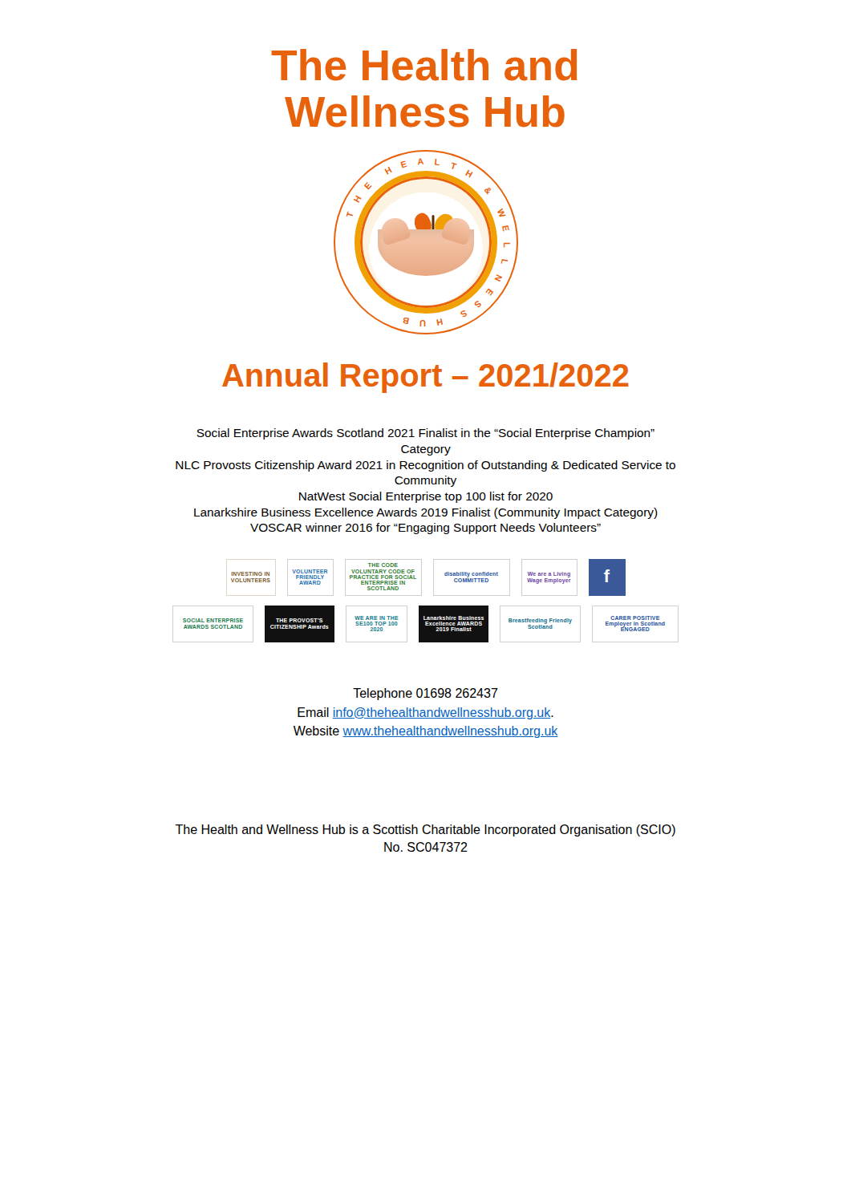The Health and Wellness Hub
T H E H E A L T H & W E L L N E S S H U B
Annual Report – 2021/2022
Social Enterprise Awards Scotland 2021 Finalist in the “Social Enterprise Champion” Category
NLC Provosts Citizenship Award 2021 in Recognition of Outstanding & Dedicated Service to Community
NatWest Social Enterprise top 100 list for 2020
Lanarkshire Business Excellence Awards 2019 Finalist (Community Impact Category)
VOSCAR winner 2016 for “Engaging Support Needs Volunteers”
INVESTING IN VOLUNTEERS
VOLUNTEER FRIENDLY AWARD
THE CODE
VOLUNTARY CODE OF PRACTICE FOR SOCIAL ENTERPRISE IN SCOTLAND
disability confident
COMMITTED
We are a Living Wage Employer
f
SOCIAL ENTERPRISE AWARDS SCOTLAND
THE PROVOST’S CITIZENSHIP Awards
WE ARE IN THE SE100 TOP 100 2020
Lanarkshire Business Excellence AWARDS 2019 Finalist
Breastfeeding Friendly Scotland
CARER POSITIVE
Employer in Scotland
ENGAGED
Telephone 01698 262437
Email info@thehealthandwellnesshub.org.uk.
Website www.thehealthandwellnesshub.org.uk
The Health and Wellness Hub is a Scottish Charitable Incorporated Organisation (SCIO) No. SC047372